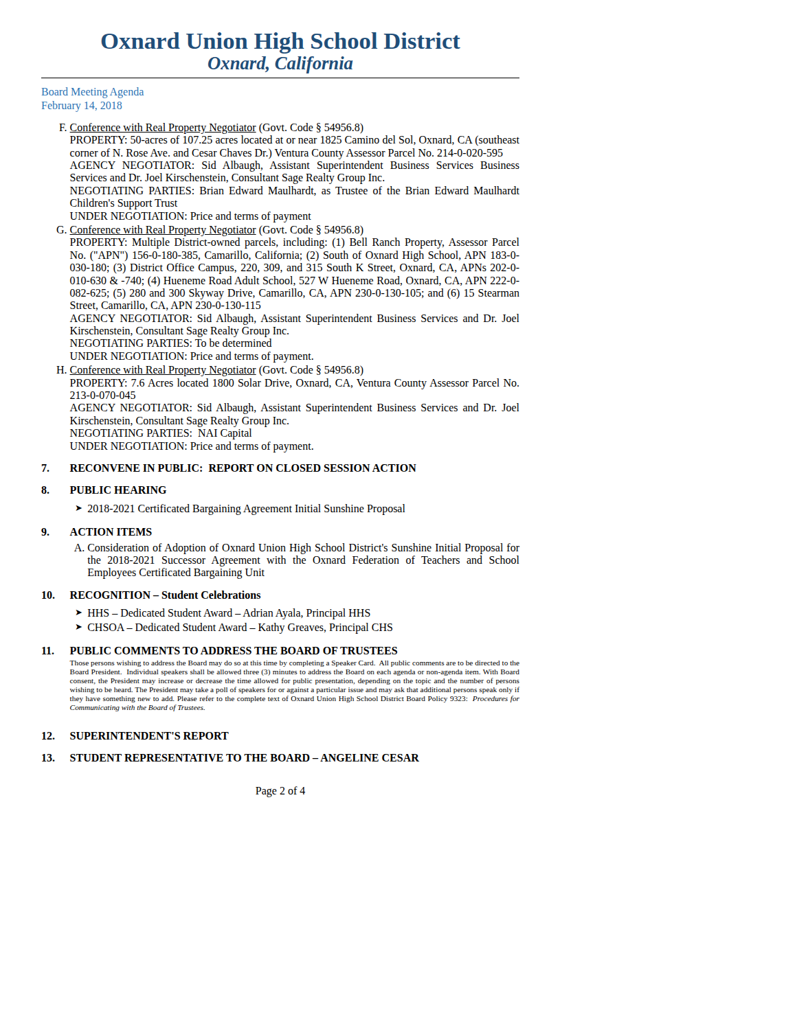Oxnard Union High School District
Oxnard, California
Board Meeting Agenda
February 14, 2018
Conference with Real Property Negotiator (Govt. Code § 54956.8)
PROPERTY: 50-acres of 107.25 acres located at or near 1825 Camino del Sol, Oxnard, CA (southeast corner of N. Rose Ave. and Cesar Chaves Dr.) Ventura County Assessor Parcel No. 214-0-020-595
AGENCY NEGOTIATOR: Sid Albaugh, Assistant Superintendent Business Services Business Services and Dr. Joel Kirschenstein, Consultant Sage Realty Group Inc.
NEGOTIATING PARTIES: Brian Edward Maulhardt, as Trustee of the Brian Edward Maulhardt Children's Support Trust
UNDER NEGOTIATION: Price and terms of payment
Conference with Real Property Negotiator (Govt. Code § 54956.8)
PROPERTY: Multiple District-owned parcels, including: (1) Bell Ranch Property, Assessor Parcel No. ("APN") 156-0-180-385, Camarillo, California; (2) South of Oxnard High School, APN 183-0-030-180; (3) District Office Campus, 220, 309, and 315 South K Street, Oxnard, CA, APNs 202-0-010-630 & -740; (4) Hueneme Road Adult School, 527 W Hueneme Road, Oxnard, CA, APN 222-0-082-625; (5) 280 and 300 Skyway Drive, Camarillo, CA, APN 230-0-130-105; and (6) 15 Stearman Street, Camarillo, CA, APN 230-0-130-115
AGENCY NEGOTIATOR: Sid Albaugh, Assistant Superintendent Business Services and Dr. Joel Kirschenstein, Consultant Sage Realty Group Inc.
NEGOTIATING PARTIES: To be determined
UNDER NEGOTIATION: Price and terms of payment.
Conference with Real Property Negotiator (Govt. Code § 54956.8)
PROPERTY: 7.6 Acres located 1800 Solar Drive, Oxnard, CA, Ventura County Assessor Parcel No. 213-0-070-045
AGENCY NEGOTIATOR: Sid Albaugh, Assistant Superintendent Business Services and Dr. Joel Kirschenstein, Consultant Sage Realty Group Inc.
NEGOTIATING PARTIES: NAI Capital
UNDER NEGOTIATION: Price and terms of payment.
7.
RECONVENE IN PUBLIC: REPORT ON CLOSED SESSION ACTION
8.
PUBLIC HEARING
2018-2021 Certificated Bargaining Agreement Initial Sunshine Proposal
9.
ACTION ITEMS
Consideration of Adoption of Oxnard Union High School District's Sunshine Initial Proposal for the 2018-2021 Successor Agreement with the Oxnard Federation of Teachers and School Employees Certificated Bargaining Unit
10.
RECOGNITION – Student Celebrations
HHS – Dedicated Student Award – Adrian Ayala, Principal HHS
CHSOA – Dedicated Student Award – Kathy Greaves, Principal CHS
11.
PUBLIC COMMENTS TO ADDRESS THE BOARD OF TRUSTEES
Those persons wishing to address the Board may do so at this time by completing a Speaker Card. All public comments are to be directed to the Board President. Individual speakers shall be allowed three (3) minutes to address the Board on each agenda or non-agenda item. With Board consent, the President may increase or decrease the time allowed for public presentation, depending on the topic and the number of persons wishing to be heard. The President may take a poll of speakers for or against a particular issue and may ask that additional persons speak only if they have something new to add. Please refer to the complete text of Oxnard Union High School District Board Policy 9323: Procedures for Communicating with the Board of Trustees.
12.
SUPERINTENDENT'S REPORT
13.
STUDENT REPRESENTATIVE TO THE BOARD – ANGELINE CESAR
Page 2 of 4